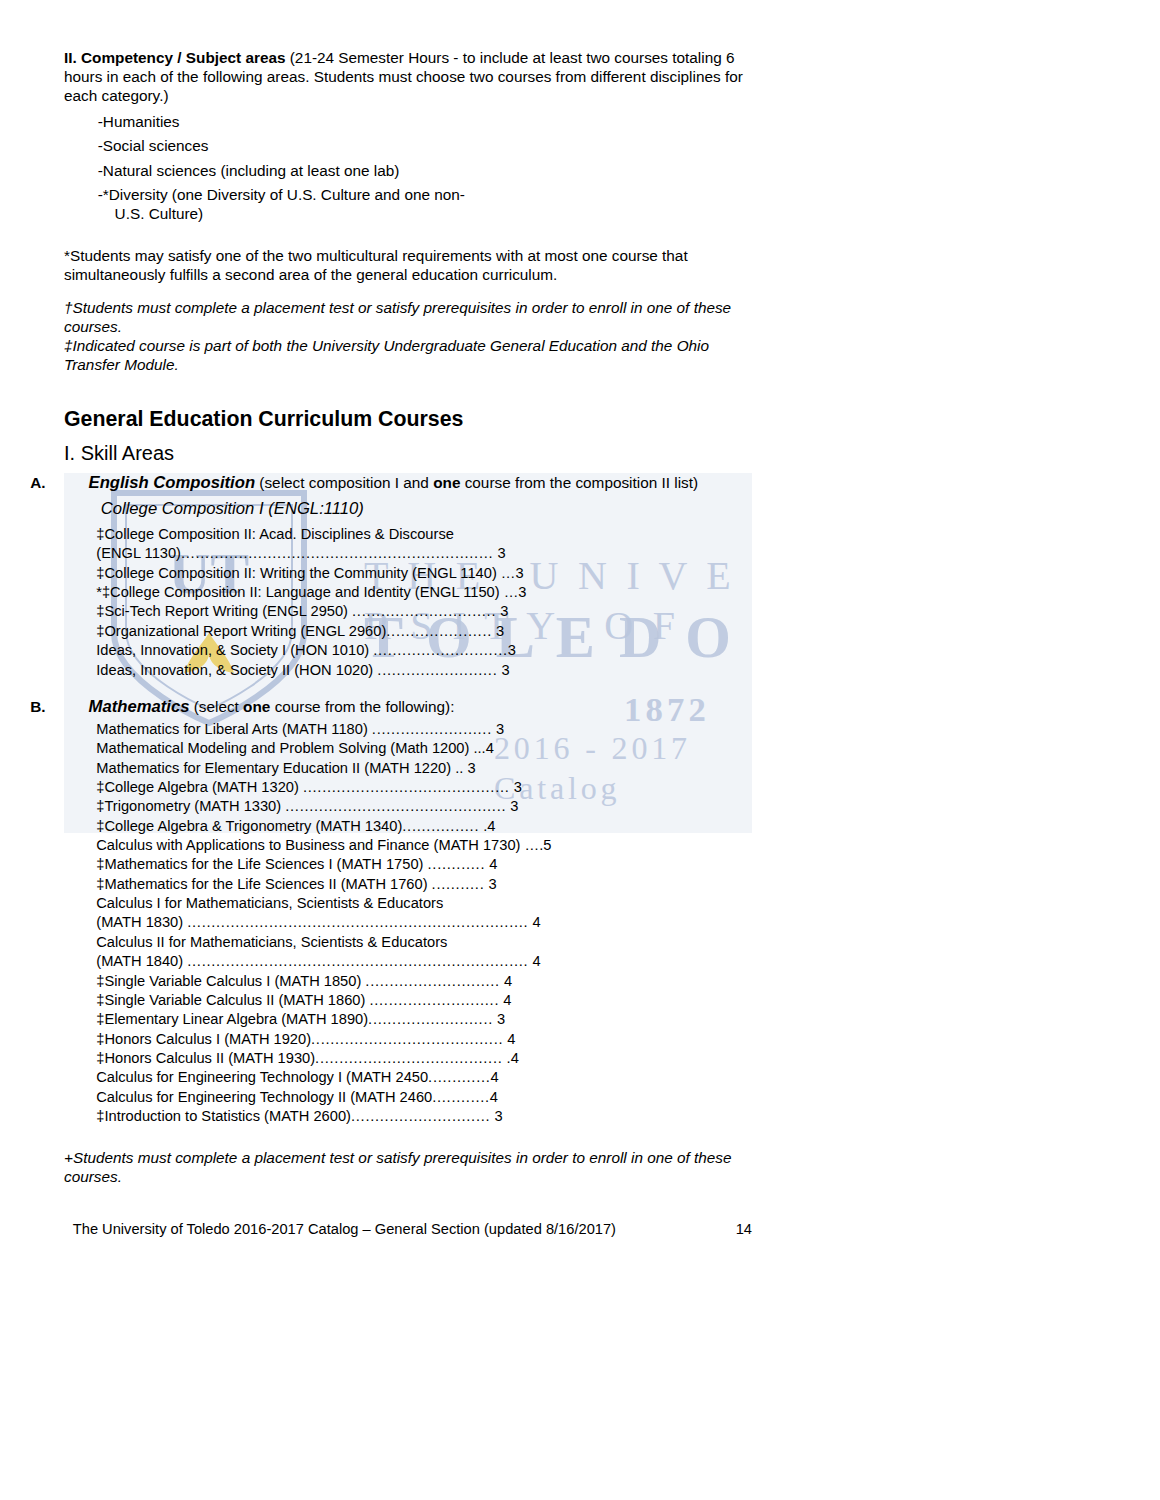II. Competency / Subject areas (21-24 Semester Hours - to include at least two courses totaling 6 hours in each of the following areas. Students must choose two courses from different disciplines for each category.)
-Humanities
-Social sciences
-Natural sciences (including at least one lab)
-*Diversity (one Diversity of U.S. Culture and one non-U.S. Culture)
*Students may satisfy one of the two multicultural requirements with at most one course that simultaneously fulfills a second area of the general education curriculum.
†Students must complete a placement test or satisfy prerequisites in order to enroll in one of these courses.
‡Indicated course is part of both the University Undergraduate General Education and the Ohio Transfer Module.
General Education Curriculum Courses
I. Skill Areas
UT
T H E U N I V E R S I T Y O F
T O L E D O
1872
2016 - 2017 Catalog
A. English Composition (select composition I and one course from the composition II list)
College Composition I (ENGL:1110)
‡College Composition II: Acad. Disciplines & Discourse
(ENGL 1130)................................................................. 3
‡College Composition II: Writing the Community (ENGL 1140) …3
*‡College Composition II: Language and Identity (ENGL 1150) …3
‡Sci-Tech Report Writing (ENGL 2950) .............................. 3
‡Organizational Report Writing (ENGL 2960)...................... 3
Ideas, Innovation, & Society I (HON 1010) ............................ 3
Ideas, Innovation, & Society II (HON 1020) ......................... 3
B. Mathematics (select one course from the following):
Mathematics for Liberal Arts (MATH 1180) ......................... 3
Mathematical Modeling and Problem Solving (Math 1200) ...4
Mathematics for Elementary Education II (MATH 1220) .. 3
‡College Algebra (MATH 1320) ........................................... 3
‡Trigonometry (MATH 1330) .............................................. 3
‡College Algebra & Trigonometry (MATH 1340)................ .4
Calculus with Applications to Business and Finance (MATH 1730) ….5
‡Mathematics for the Life Sciences I (MATH 1750) ............ 4
‡Mathematics for the Life Sciences II (MATH 1760) ........... 3
Calculus I for Mathematicians, Scientists & Educators
(MATH 1830) ....................................................................... 4
Calculus II for Mathematicians, Scientists & Educators
(MATH 1840) ....................................................................... 4
‡Single Variable Calculus I (MATH 1850) ............................ 4
‡Single Variable Calculus II (MATH 1860) ........................... 4
‡Elementary Linear Algebra (MATH 1890).......................... 3
‡Honors Calculus I (MATH 1920)........................................ 4
‡Honors Calculus II (MATH 1930)....................................... .4
Calculus for Engineering Technology I (MATH 2450............. 4
Calculus for Engineering Technology II (MATH 2460............ 4
‡Introduction to Statistics (MATH 2600)............................. 3
+Students must complete a placement test or satisfy prerequisites in order to enroll in one of these courses.
The University of Toledo 2016-2017 Catalog – General Section (updated 8/16/2017) 14